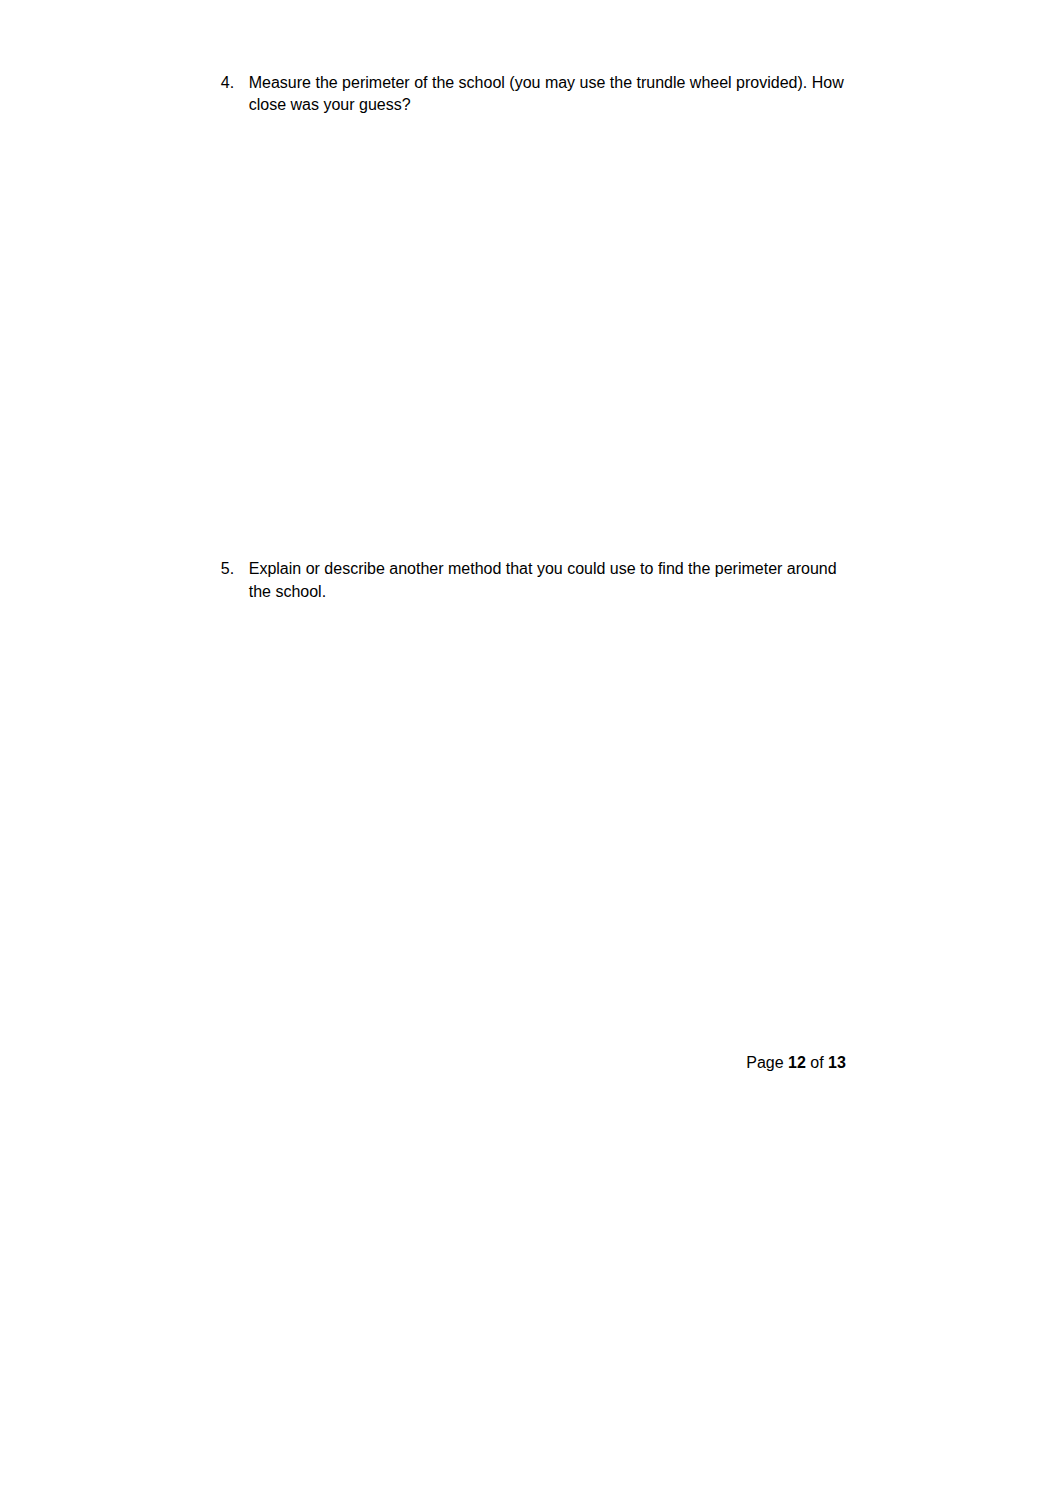Measure the perimeter of the school (you may use the trundle wheel provided). How close was your guess?
Explain or describe another method that you could use to find the perimeter around the school.
Page 12 of 13